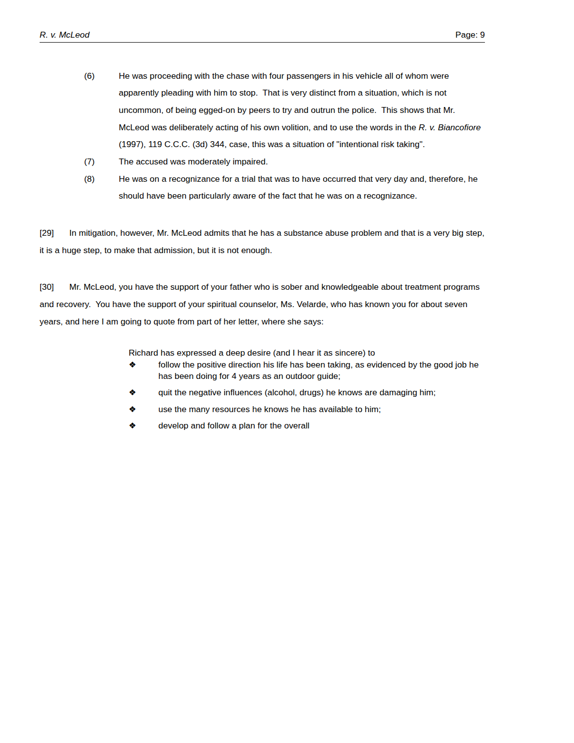R. v. McLeod Page: 9
(6) He was proceeding with the chase with four passengers in his vehicle all of whom were apparently pleading with him to stop. That is very distinct from a situation, which is not uncommon, of being egged-on by peers to try and outrun the police. This shows that Mr. McLeod was deliberately acting of his own volition, and to use the words in the R. v. Biancofiore (1997), 119 C.C.C. (3d) 344, case, this was a situation of "intentional risk taking".
(7) The accused was moderately impaired.
(8) He was on a recognizance for a trial that was to have occurred that very day and, therefore, he should have been particularly aware of the fact that he was on a recognizance.
[29] In mitigation, however, Mr. McLeod admits that he has a substance abuse problem and that is a very big step, it is a huge step, to make that admission, but it is not enough.
[30] Mr. McLeod, you have the support of your father who is sober and knowledgeable about treatment programs and recovery. You have the support of your spiritual counselor, Ms. Velarde, who has known you for about seven years, and here I am going to quote from part of her letter, where she says:
Richard has expressed a deep desire (and I hear it as sincere) to
❖follow the positive direction his life has been taking, as evidenced by the good job he has been doing for 4 years as an outdoor guide;
❖quit the negative influences (alcohol, drugs) he knows are damaging him;
❖use the many resources he knows he has available to him;
❖develop and follow a plan for the overall